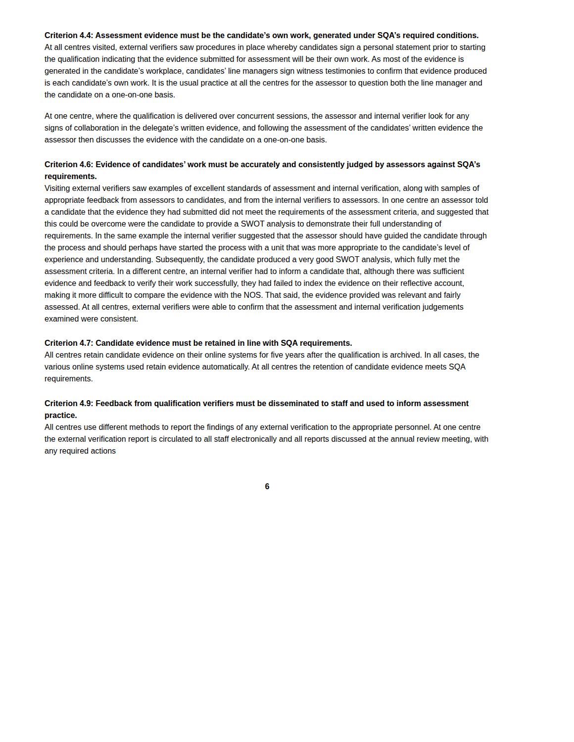Criterion 4.4: Assessment evidence must be the candidate’s own work, generated under SQA’s required conditions.
At all centres visited, external verifiers saw procedures in place whereby candidates sign a personal statement prior to starting the qualification indicating that the evidence submitted for assessment will be their own work. As most of the evidence is generated in the candidate’s workplace, candidates’ line managers sign witness testimonies to confirm that evidence produced is each candidate’s own work. It is the usual practice at all the centres for the assessor to question both the line manager and the candidate on a one-on-one basis.
At one centre, where the qualification is delivered over concurrent sessions, the assessor and internal verifier look for any signs of collaboration in the delegate’s written evidence, and following the assessment of the candidates’ written evidence the assessor then discusses the evidence with the candidate on a one-on-one basis.
Criterion 4.6: Evidence of candidates’ work must be accurately and consistently judged by assessors against SQA’s requirements.
Visiting external verifiers saw examples of excellent standards of assessment and internal verification, along with samples of appropriate feedback from assessors to candidates, and from the internal verifiers to assessors. In one centre an assessor told a candidate that the evidence they had submitted did not meet the requirements of the assessment criteria, and suggested that this could be overcome were the candidate to provide a SWOT analysis to demonstrate their full understanding of requirements. In the same example the internal verifier suggested that the assessor should have guided the candidate through the process and should perhaps have started the process with a unit that was more appropriate to the candidate’s level of experience and understanding. Subsequently, the candidate produced a very good SWOT analysis, which fully met the assessment criteria. In a different centre, an internal verifier had to inform a candidate that, although there was sufficient evidence and feedback to verify their work successfully, they had failed to index the evidence on their reflective account, making it more difficult to compare the evidence with the NOS. That said, the evidence provided was relevant and fairly assessed. At all centres, external verifiers were able to confirm that the assessment and internal verification judgements examined were consistent.
Criterion 4.7: Candidate evidence must be retained in line with SQA requirements.
All centres retain candidate evidence on their online systems for five years after the qualification is archived. In all cases, the various online systems used retain evidence automatically. At all centres the retention of candidate evidence meets SQA requirements.
Criterion 4.9: Feedback from qualification verifiers must be disseminated to staff and used to inform assessment practice.
All centres use different methods to report the findings of any external verification to the appropriate personnel. At one centre the external verification report is circulated to all staff electronically and all reports discussed at the annual review meeting, with any required actions
6